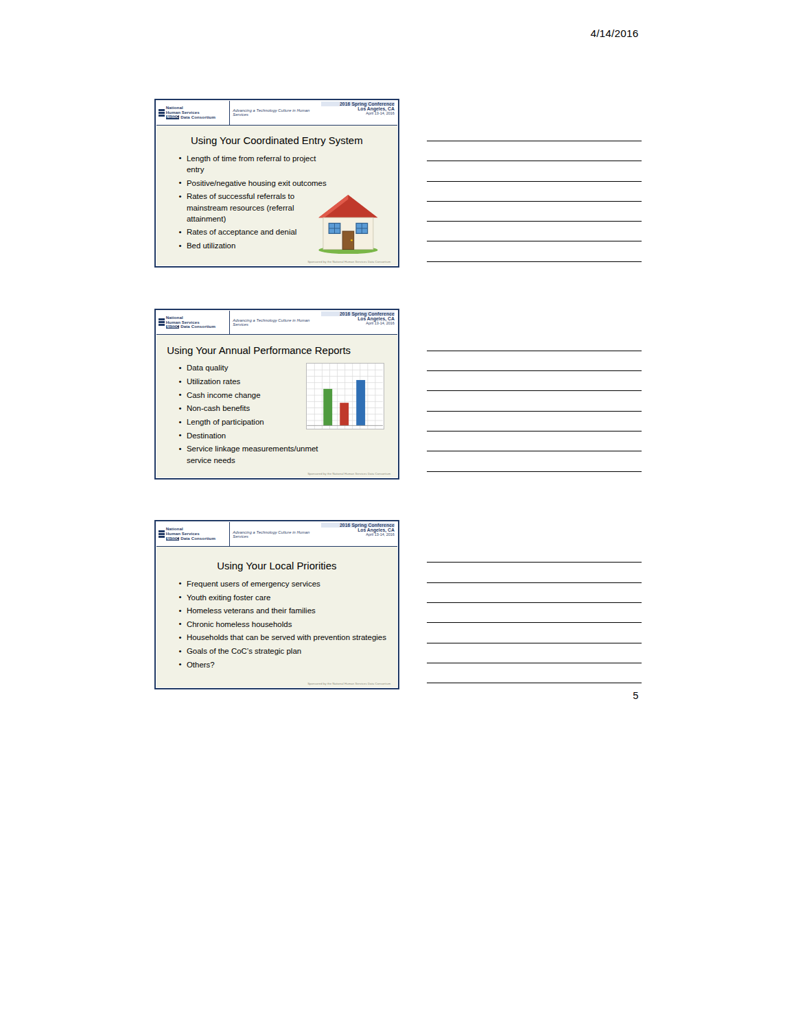4/14/2016
National
Human Services
NHSDC Data Consortium
Advancing a Technology Culture in Human Services
2016 Spring Conference Los Angeles, CA April 13-14, 2016
Using Your Coordinated Entry System
Length of time from referral to project entry
Positive/negative housing exit outcomes
Rates of successful referrals to mainstream resources (referral attainment)
Rates of acceptance and denial
Bed utilization
Sponsored by the National Human Services Data Consortium
National
Human Services
NHSDC Data Consortium
Advancing a Technology Culture in Human Services
2016 Spring Conference Los Angeles, CA April 13-14, 2016
Using Your Annual Performance Reports
Data quality
Utilization rates
Cash income change
Non-cash benefits
Length of participation
Destination
Service linkage measurements/unmet service needs
Sponsored by the National Human Services Data Consortium
National
Human Services
NHSDC Data Consortium
Advancing a Technology Culture in Human Services
2016 Spring Conference Los Angeles, CA April 13-14, 2016
Using Your Local Priorities
Frequent users of emergency services
Youth exiting foster care
Homeless veterans and their families
Chronic homeless households
Households that can be served with prevention strategies
Goals of the CoC’s strategic plan
Others?
Sponsored by the National Human Services Data Consortium
5